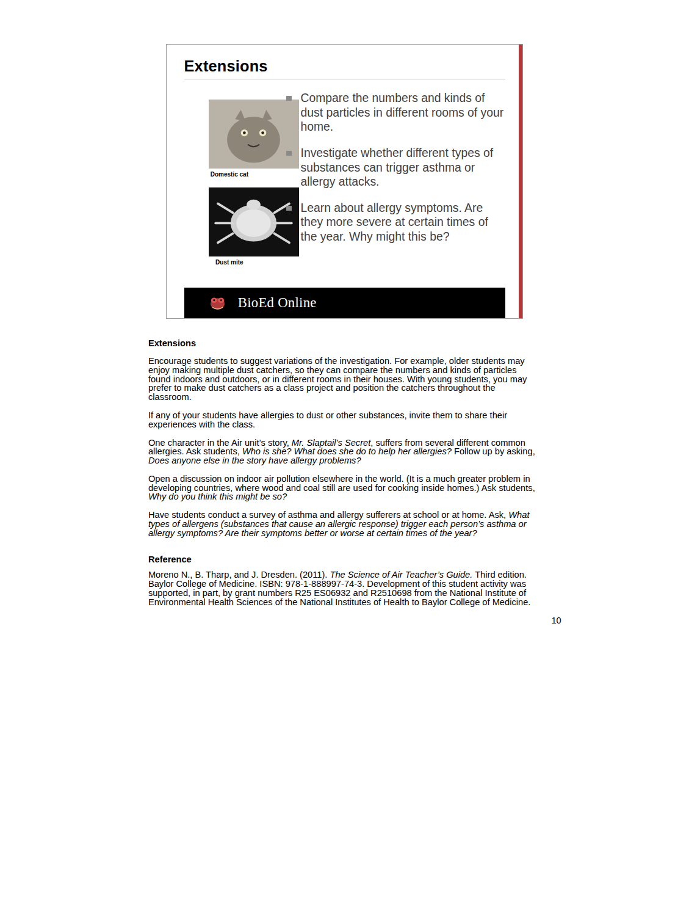Extensions
Domestic cat
Dust mite
Compare the numbers and kinds of dust particles in different rooms of your home.
Investigate whether different types of substances can trigger asthma or allergy attacks.
Learn about allergy symptoms. Are they more severe at certain times of the year. Why might this be?
BioEd Online
Extensions
Encourage students to suggest variations of the investigation. For example, older students may enjoy making multiple dust catchers, so they can compare the numbers and kinds of particles found indoors and outdoors, or in different rooms in their houses. With young students, you may prefer to make dust catchers as a class project and position the catchers throughout the classroom.
If any of your students have allergies to dust or other substances, invite them to share their experiences with the class.
One character in the Air unit’s story, Mr. Slaptail’s Secret, suffers from several different common allergies. Ask students, Who is she? What does she do to help her allergies? Follow up by asking, Does anyone else in the story have allergy problems?
Open a discussion on indoor air pollution elsewhere in the world. (It is a much greater problem in developing countries, where wood and coal still are used for cooking inside homes.) Ask students, Why do you think this might be so?
Have students conduct a survey of asthma and allergy sufferers at school or at home. Ask, What types of allergens (substances that cause an allergic response) trigger each person’s asthma or allergy symptoms? Are their symptoms better or worse at certain times of the year?
Reference
Moreno N., B. Tharp, and J. Dresden. (2011). The Science of Air Teacher’s Guide. Third edition. Baylor College of Medicine. ISBN: 978-1-888997-74-3. Development of this student activity was supported, in part, by grant numbers R25 ES06932 and R2510698 from the National Institute of Environmental Health Sciences of the National Institutes of Health to Baylor College of Medicine.
10